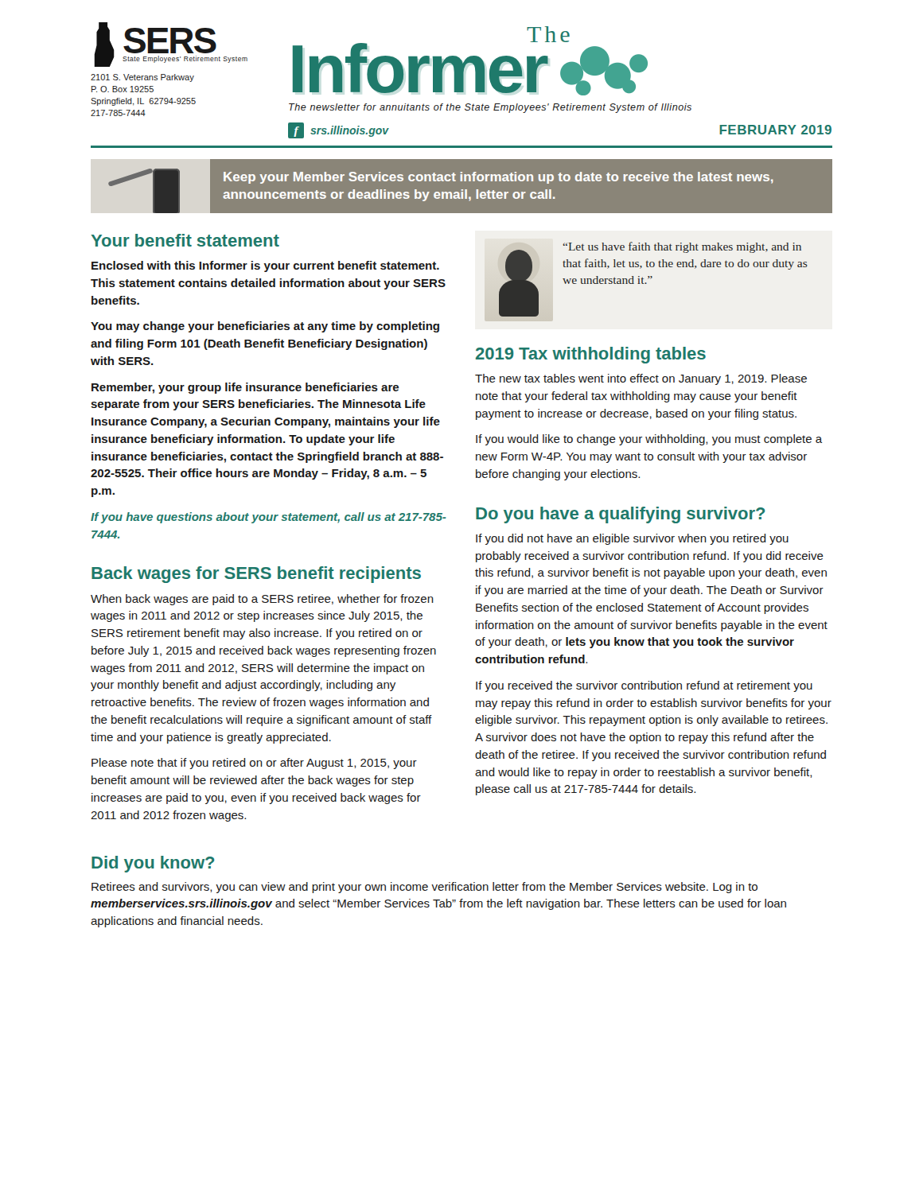SERS
State Employees' Retirement System
2101 S. Veterans Parkway
P. O. Box 19255
Springfield, IL 62794-9255
217-785-7444
The
Informer
The newsletter for annuitants of the State Employees' Retirement System of Illinois
fsrs.illinois.gov
FEBRUARY 2019
Keep your Member Services contact information up to date to receive the latest news, announcements or deadlines by email, letter or call.
Your benefit statement
Enclosed with this Informer is your current benefit statement. This statement contains detailed information about your SERS benefits.
You may change your beneficiaries at any time by completing and filing Form 101 (Death Benefit Beneficiary Designation) with SERS.
Remember, your group life insurance beneficiaries are separate from your SERS beneficiaries. The Minnesota Life Insurance Company, a Securian Company, maintains your life insurance beneficiary information. To update your life insurance beneficiaries, contact the Springfield branch at 888-202-5525. Their office hours are Monday – Friday, 8 a.m. – 5 p.m.
If you have questions about your statement, call us at 217-785-7444.
Back wages for SERS benefit recipients
When back wages are paid to a SERS retiree, whether for frozen wages in 2011 and 2012 or step increases since July 2015, the SERS retirement benefit may also increase. If you retired on or before July 1, 2015 and received back wages representing frozen wages from 2011 and 2012, SERS will determine the impact on your monthly benefit and adjust accordingly, including any retroactive benefits. The review of frozen wages information and the benefit recalculations will require a significant amount of staff time and your patience is greatly appreciated.
Please note that if you retired on or after August 1, 2015, your benefit amount will be reviewed after the back wages for step increases are paid to you, even if you received back wages for 2011 and 2012 frozen wages.
“Let us have faith that right makes might, and in that faith, let us, to the end, dare to do our duty as we understand it.”
2019 Tax withholding tables
The new tax tables went into effect on January 1, 2019. Please note that your federal tax withholding may cause your benefit payment to increase or decrease, based on your filing status.
If you would like to change your withholding, you must complete a new Form W-4P. You may want to consult with your tax advisor before changing your elections.
Do you have a qualifying survivor?
If you did not have an eligible survivor when you retired you probably received a survivor contribution refund. If you did receive this refund, a survivor benefit is not payable upon your death, even if you are married at the time of your death. The Death or Survivor Benefits section of the enclosed Statement of Account provides information on the amount of survivor benefits payable in the event of your death, or lets you know that you took the survivor contribution refund.
If you received the survivor contribution refund at retirement you may repay this refund in order to establish survivor benefits for your eligible survivor. This repayment option is only available to retirees. A survivor does not have the option to repay this refund after the death of the retiree. If you received the survivor contribution refund and would like to repay in order to reestablish a survivor benefit, please call us at 217-785-7444 for details.
Did you know?
Retirees and survivors, you can view and print your own income verification letter from the Member Services website. Log in to memberservices.srs.illinois.gov and select “Member Services Tab” from the left navigation bar. These letters can be used for loan applications and financial needs.